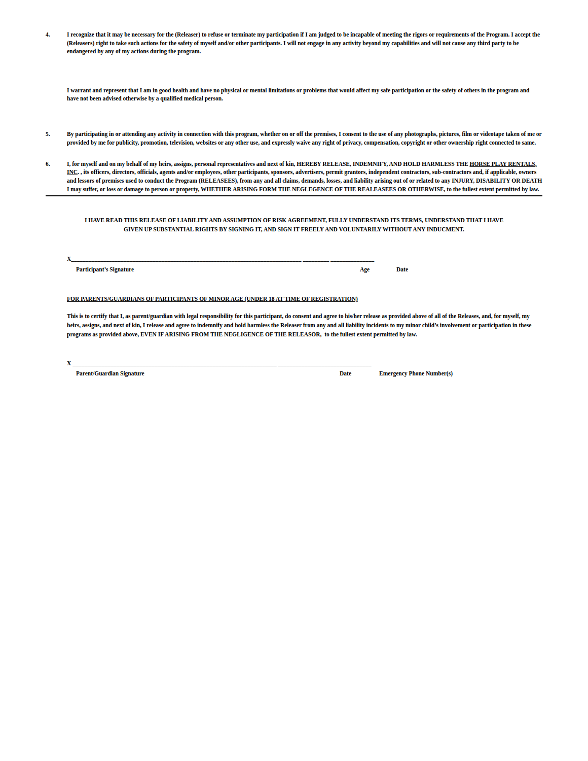4.
I recognize that it may be necessary for the (Releaser) to refuse or terminate my participation if I am judged to be incapable of meeting the rigors or requirements of the Program. I accept the (Releasers) right to take such actions for the safety of myself and/or other participants. I will not engage in any activity beyond my capabilities and will not cause any third party to be endangered by any of my actions during the program.
I warrant and represent that I am in good health and have no physical or mental limitations or problems that would affect my safe participation or the safety of others in the program and have not been advised otherwise by a qualified medical person.
5.
By participating in or attending any activity in connection with this program, whether on or off the premises, I consent to the use of any photographs, pictures, film or videotape taken of me or provided by me for publicity, promotion, television, websites or any other use, and expressly waive any right of privacy, compensation, copyright or other ownership right connected to same.
6.
I, for myself and on my behalf of my heirs, assigns, personal representatives and next of kin, HEREBY RELEASE, INDEMNIFY, AND HOLD HARMLESS THE HORSE PLAY RENTALS, INC. , its officers, directors, officials, agents and/or employees, other participants, sponsors, advertisers, permit grantors, independent contractors, sub-contractors and, if applicable, owners and lessors of premises used to conduct the Program (RELEASEES), from any and all claims, demands, losses, and liability arising out of or related to any INJURY, DISABILITY OR DEATH I may suffer, or loss or damage to person or property, WHETHER ARISING FORM THE NEGLEGENCE OF THE REALEASEES OR OTHERWISE, to the fullest extent permitted by law.
I HAVE READ THIS RELEASE OF LIABILITY AND ASSUMPTION OF RISK AGREEMENT, FULLY UNDERSTAND ITS TERMS, UNDERSTAND THAT I HAVE GIVEN UP SUBSTANTIAL RIGHTS BY SIGNING IT, AND SIGN IT FREELY AND VOLUNTARILY WITHOUT ANY INDUCMENT.
X_______________________________________________________________________________ _________ _______________
Participant’s Signature Age Date
FOR PARENTS/GUARDIANS OF PARTICIPANTS OF MINOR AGE (UNDER 18 AT TIME OF REGISTRATION)
This is to certify that I, as parent/guardian with legal responsibility for this participant, do consent and agree to his/her release as provided above of all of the Releases, and, for myself, my heirs, assigns, and next of kin, I release and agree to indemnify and hold harmless the Releaser from any and all liability incidents to my minor child’s involvement or participation in these programs as provided above, EVEN IF ARISING FROM THE NEGLIGENCE OF THE RELEASOR, to the fullest extent permitted by law.
X ______________________________________________________________________ ________________________________
Parent/Guardian Signature Date Emergency Phone Number(s)